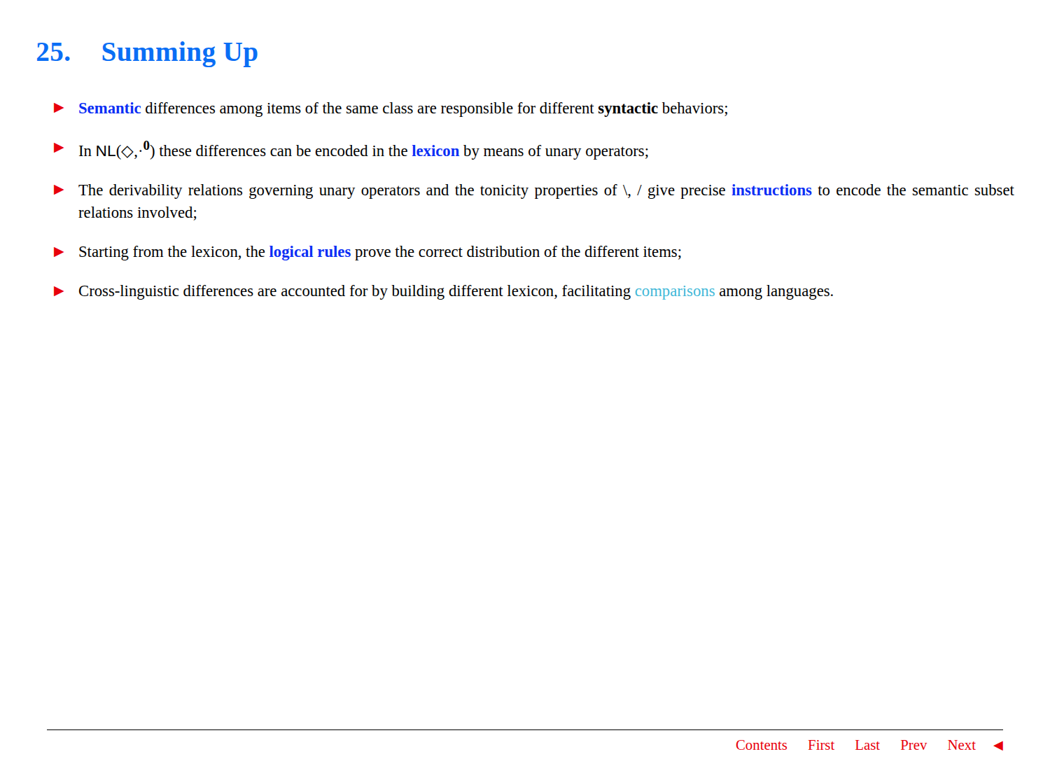25. Summing Up
Semantic differences among items of the same class are responsible for different syntactic behaviors;
In NL(◇,·0) these differences can be encoded in the lexicon by means of unary operators;
The derivability relations governing unary operators and the tonicity properties of \, / give precise instructions to encode the semantic subset relations involved;
Starting from the lexicon, the logical rules prove the correct distribution of the different items;
Cross-linguistic differences are accounted for by building different lexicon, facilitating comparisons among languages.
Contents First Last Prev Next ◀